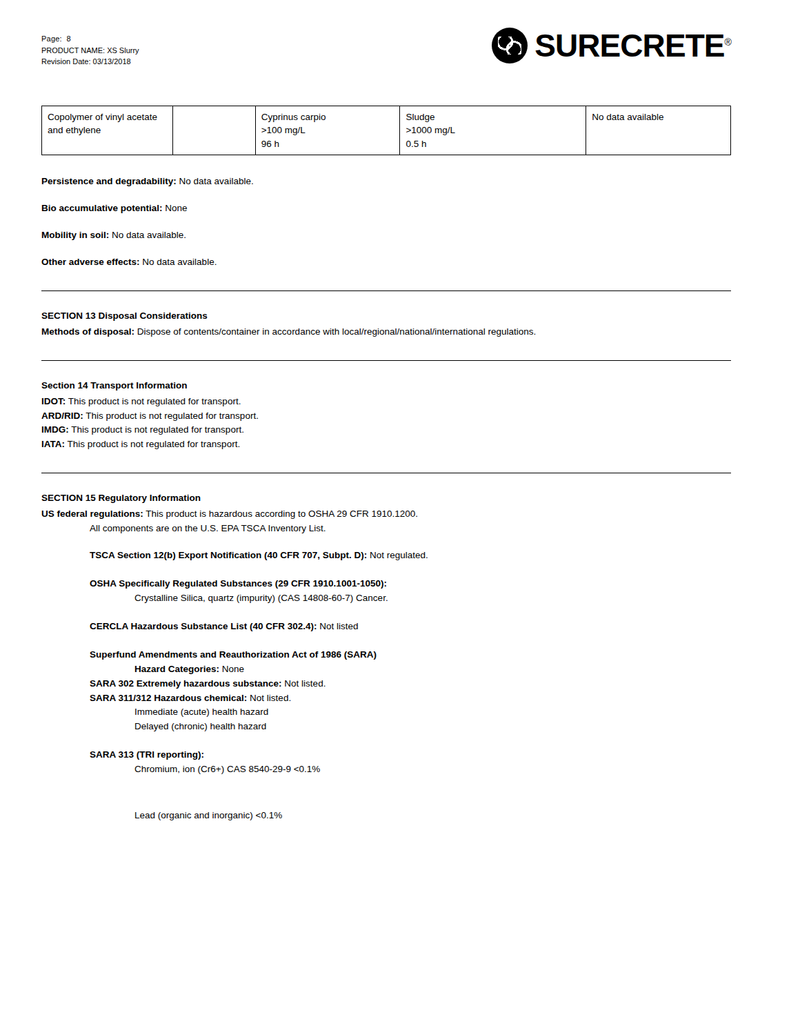Page: 8
PRODUCT NAME: XS Slurry
Revision Date: 03/13/2018
SURECRETE®
| Copolymer of vinyl acetate and eth­ylene | | Cyprinus carpio >100 mg/L 96 h | Sludge >1000 mg/L 0.5 h | No data avail­able |
Persistence and degradability: No data available.
Bio accumulative potential: None
Mobility in soil: No data available.
Other adverse effects: No data available.
SECTION 13 Disposal Considerations
Methods of disposal: Dispose of contents/container in accordance with local/regional/national/international regulations.
Section 14 Transport Information
IDOT: This product is not regulated for transport.
ARD/RID: This product is not regulated for transport.
IMDG: This product is not regulated for transport.
IATA: This product is not regulated for transport.
SECTION 15 Regulatory Information
US federal regulations: This product is hazardous according to OSHA 29 CFR 1910.1200.
All components are on the U.S. EPA TSCA Inventory List.
TSCA Section 12(b) Export Notification (40 CFR 707, Subpt. D): Not regulated.
OSHA Specifically Regulated Substances (29 CFR 1910.1001-1050):
Crystalline Silica, quartz (impurity) (CAS 14808-60-7) Cancer.
CERCLA Hazardous Substance List (40 CFR 302.4): Not listed
Superfund Amendments and Reauthorization Act of 1986 (SARA)
Hazard Categories: None
SARA 302 Extremely hazardous substance: Not listed.
SARA 311/312 Hazardous chemical: Not listed.
Immediate (acute) health hazard
Delayed (chronic) health hazard
SARA 313 (TRI reporting):
Chromium, ion (Cr6+) CAS 8540-29-9 <0.1%
Lead (organic and inorganic) <0.1%